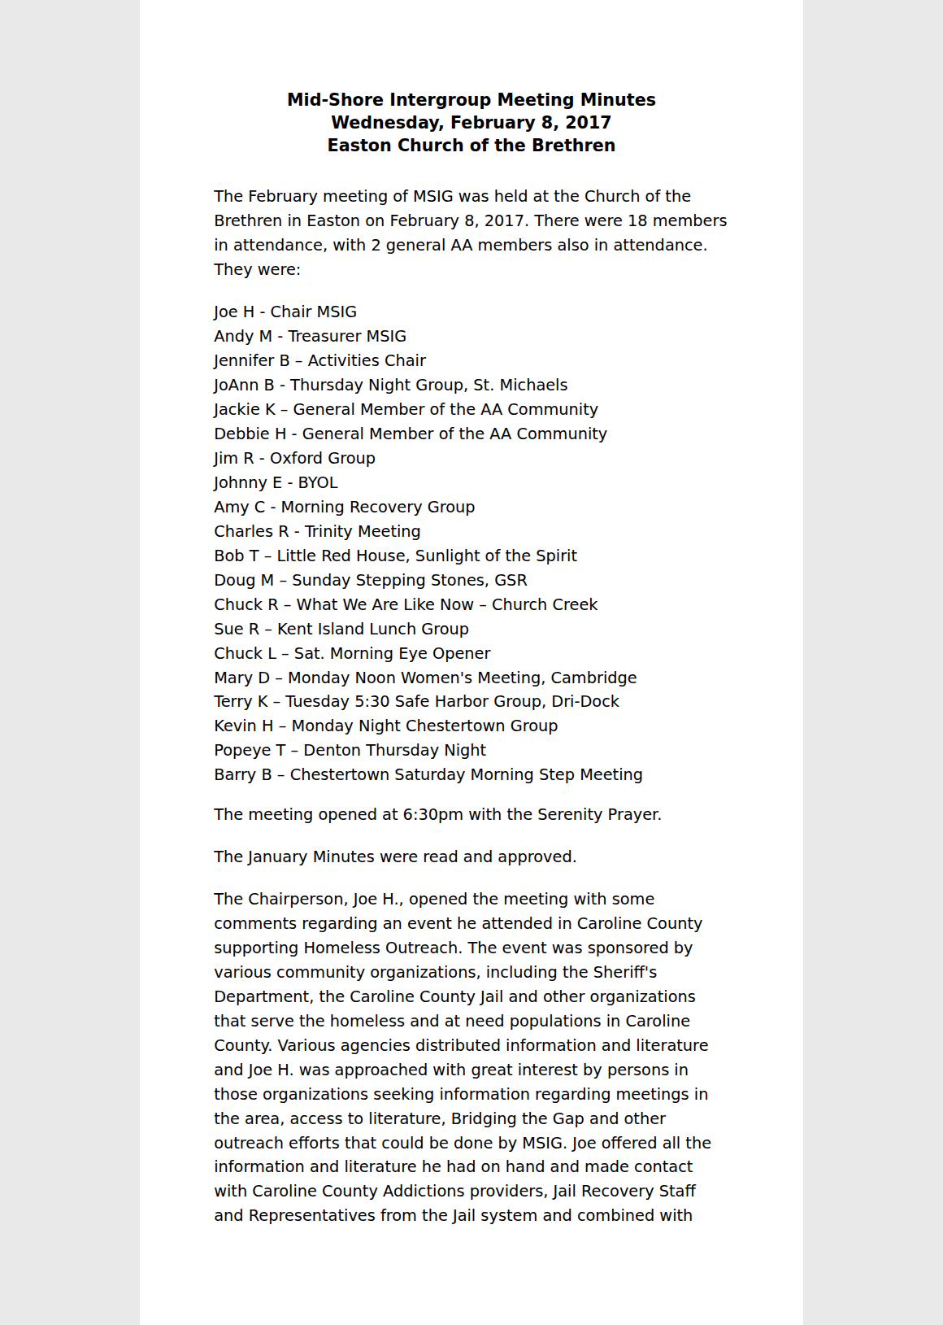Mid-Shore Intergroup Meeting Minutes Wednesday, February 8, 2017 Easton Church of the Brethren
The February meeting of MSIG was held at the Church of the Brethren in Easton on February 8, 2017. There were 18 members in attendance, with 2 general AA members also in attendance. They were:
Joe H - Chair MSIG
Andy M - Treasurer MSIG
Jennifer B – Activities Chair
JoAnn B - Thursday Night Group, St. Michaels
Jackie K – General Member of the AA Community
Debbie H - General Member of the AA Community
Jim R - Oxford Group
Johnny E - BYOL
Amy C - Morning Recovery Group
Charles R - Trinity Meeting
Bob T – Little Red House, Sunlight of the Spirit
Doug M – Sunday Stepping Stones, GSR
Chuck R – What We Are Like Now – Church Creek
Sue R – Kent Island Lunch Group
Chuck L – Sat. Morning Eye Opener
Mary D – Monday Noon Women's Meeting, Cambridge
Terry K – Tuesday 5:30 Safe Harbor Group, Dri-Dock
Kevin H – Monday Night Chestertown Group
Popeye T – Denton Thursday Night
Barry B – Chestertown Saturday Morning Step Meeting
The meeting opened at 6:30pm with the Serenity Prayer.
The January Minutes were read and approved.
The Chairperson, Joe H., opened the meeting with some comments regarding an event he attended in Caroline County supporting Homeless Outreach. The event was sponsored by various community organizations, including the Sheriff's Department, the Caroline County Jail and other organizations that serve the homeless and at need populations in Caroline County. Various agencies distributed information and literature and Joe H. was approached with great interest by persons in those organizations seeking information regarding meetings in the area, access to literature, Bridging the Gap and other outreach efforts that could be done by MSIG. Joe offered all the information and literature he had on hand and made contact with Caroline County Addictions providers, Jail Recovery Staff and Representatives from the Jail system and combined with